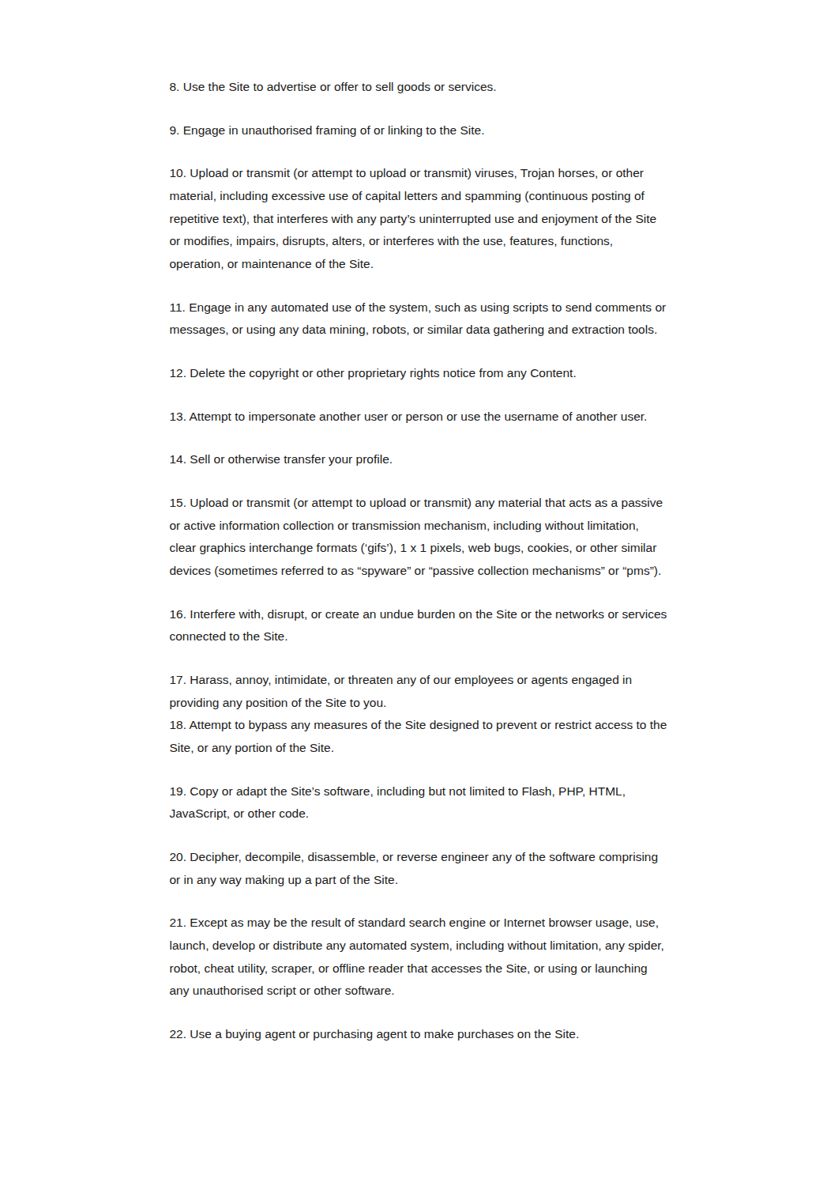8. Use the Site to advertise or offer to sell goods or services.
9. Engage in unauthorised framing of or linking to the Site.
10. Upload or transmit (or attempt to upload or transmit) viruses, Trojan horses, or other material, including excessive use of capital letters and spamming (continuous posting of repetitive text), that interferes with any party’s uninterrupted use and enjoyment of the Site or modifies, impairs, disrupts, alters, or interferes with the use, features, functions, operation, or maintenance of the Site.
11. Engage in any automated use of the system, such as using scripts to send comments or messages, or using any data mining, robots, or similar data gathering and extraction tools.
12. Delete the copyright or other proprietary rights notice from any Content.
13. Attempt to impersonate another user or person or use the username of another user.
14. Sell or otherwise transfer your profile.
15. Upload or transmit (or attempt to upload or transmit) any material that acts as a passive or active information collection or transmission mechanism, including without limitation, clear graphics interchange formats (‘gifs’), 1 x 1 pixels, web bugs, cookies, or other similar devices (sometimes referred to as “spyware” or “passive collection mechanisms” or “pms”).
16. Interfere with, disrupt, or create an undue burden on the Site or the networks or services connected to the Site.
17. Harass, annoy, intimidate, or threaten any of our employees or agents engaged in providing any position of the Site to you.
18. Attempt to bypass any measures of the Site designed to prevent or restrict access to the Site, or any portion of the Site.
19. Copy or adapt the Site’s software, including but not limited to Flash, PHP, HTML, JavaScript, or other code.
20. Decipher, decompile, disassemble, or reverse engineer any of the software comprising or in any way making up a part of the Site.
21. Except as may be the result of standard search engine or Internet browser usage, use, launch, develop or distribute any automated system, including without limitation, any spider, robot, cheat utility, scraper, or offline reader that accesses the Site, or using or launching any unauthorised script or other software.
22. Use a buying agent or purchasing agent to make purchases on the Site.